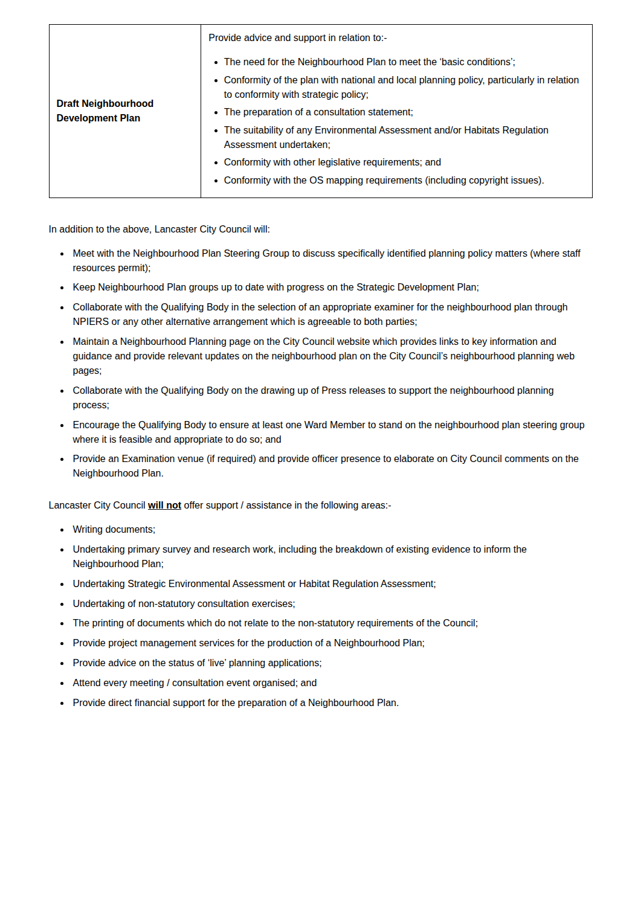| Draft Neighbourhood Development Plan | Provide advice and support in relation to:- The need for the Neighbourhood Plan to meet the ‘basic conditions’; Conformity of the plan with national and local planning policy, particularly in relation to conformity with strategic policy; The preparation of a consultation statement; The suitability of any Environmental Assessment and/or Habitats Regulation Assessment undertaken; Conformity with other legislative requirements; and Conformity with the OS mapping requirements (including copyright issues). |
In addition to the above, Lancaster City Council will:
Meet with the Neighbourhood Plan Steering Group to discuss specifically identified planning policy matters (where staff resources permit);
Keep Neighbourhood Plan groups up to date with progress on the Strategic Development Plan;
Collaborate with the Qualifying Body in the selection of an appropriate examiner for the neighbourhood plan through NPIERS or any other alternative arrangement which is agreeable to both parties;
Maintain a Neighbourhood Planning page on the City Council website which provides links to key information and guidance and provide relevant updates on the neighbourhood plan on the City Council’s neighbourhood planning web pages;
Collaborate with the Qualifying Body on the drawing up of Press releases to support the neighbourhood planning process;
Encourage the Qualifying Body to ensure at least one Ward Member to stand on the neighbourhood plan steering group where it is feasible and appropriate to do so; and
Provide an Examination venue (if required) and provide officer presence to elaborate on City Council comments on the Neighbourhood Plan.
Lancaster City Council will not offer support / assistance in the following areas:-
Writing documents;
Undertaking primary survey and research work, including the breakdown of existing evidence to inform the Neighbourhood Plan;
Undertaking Strategic Environmental Assessment or Habitat Regulation Assessment;
Undertaking of non-statutory consultation exercises;
The printing of documents which do not relate to the non-statutory requirements of the Council;
Provide project management services for the production of a Neighbourhood Plan;
Provide advice on the status of ‘live’ planning applications;
Attend every meeting / consultation event organised; and
Provide direct financial support for the preparation of a Neighbourhood Plan.